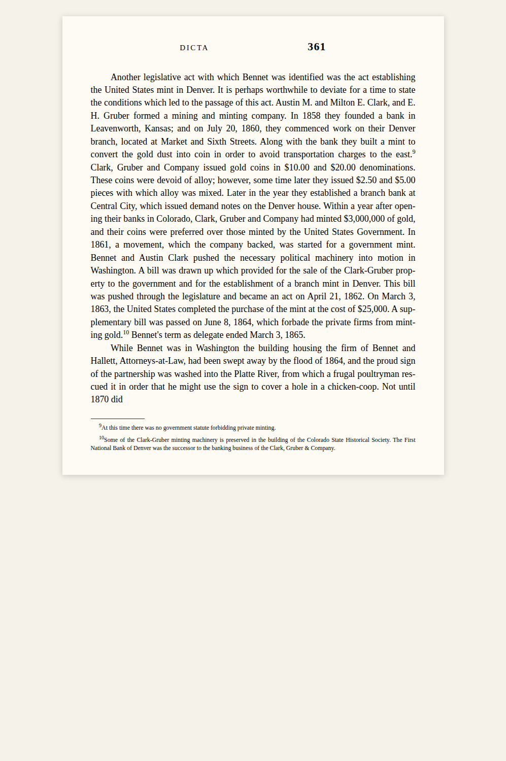Dicta 361
Another legislative act with which Bennet was identified was the act establishing the United States mint in Denver. It is perhaps worthwhile to deviate for a time to state the conditions which led to the passage of this act. Austin M. and Milton E. Clark, and E. H. Gruber formed a mining and minting company. In 1858 they founded a bank in Leavenworth, Kansas; and on July 20, 1860, they commenced work on their Denver branch, located at Market and Sixth Streets. Along with the bank they built a mint to convert the gold dust into coin in order to avoid transportation charges to the east.9 Clark, Gruber and Company issued gold coins in $10.00 and $20.00 denominations. These coins were devoid of alloy; however, some time later they issued $2.50 and $5.00 pieces with which alloy was mixed. Later in the year they established a branch bank at Central City, which issued demand notes on the Denver house. Within a year after opening their banks in Colorado, Clark, Gruber and Company had minted $3,000,000 of gold, and their coins were preferred over those minted by the United States Government. In 1861, a movement, which the company backed, was started for a government mint. Bennet and Austin Clark pushed the necessary political machinery into motion in Washington. A bill was drawn up which provided for the sale of the Clark-Gruber property to the government and for the establishment of a branch mint in Denver. This bill was pushed through the legislature and became an act on April 21, 1862. On March 3, 1863, the United States completed the purchase of the mint at the cost of $25,000. A supplementary bill was passed on June 8, 1864, which forbade the private firms from minting gold.10 Bennet's term as delegate ended March 3, 1865.
While Bennet was in Washington the building housing the firm of Bennet and Hallett, Attorneys-at-Law, had been swept away by the flood of 1864, and the proud sign of the partnership was washed into the Platte River, from which a frugal poultryman rescued it in order that he might use the sign to cover a hole in a chicken-coop. Not until 1870 did
9 At this time there was no government statute forbidding private minting.
10 Some of the Clark-Gruber minting machinery is preserved in the building of the Colorado State Historical Society. The First National Bank of Denver was the successor to the banking business of the Clark, Gruber & Company.